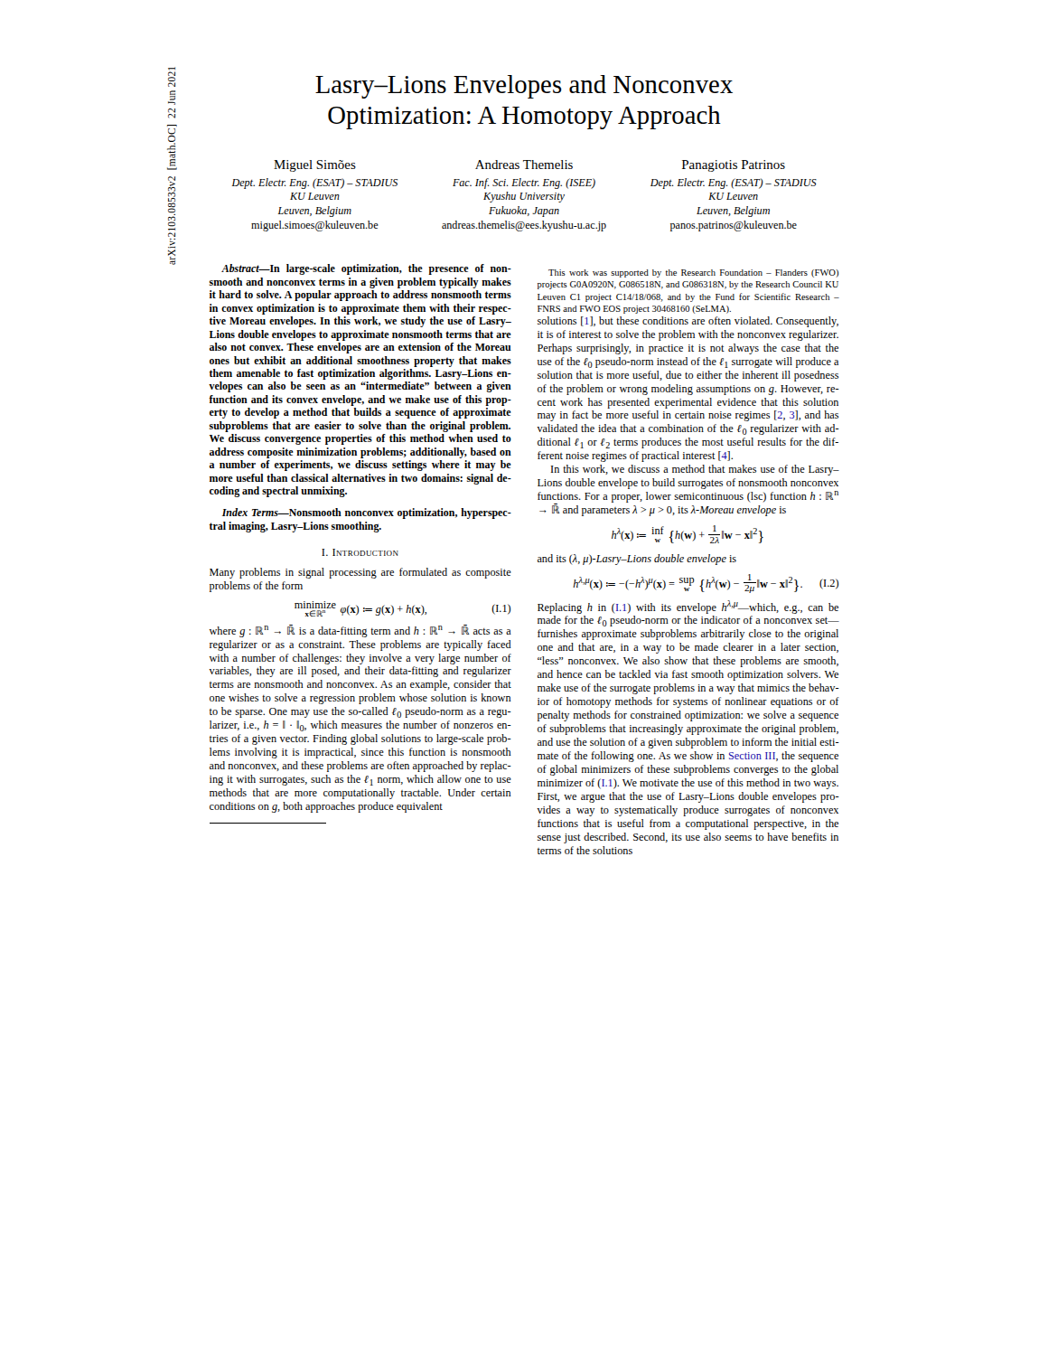arXiv:2103.08533v2 [math.OC] 22 Jun 2021
Lasry–Lions Envelopes and Nonconvex
Optimization: A Homotopy Approach
Miguel Simões
Dept. Electr. Eng. (ESAT) – STADIUS
KU Leuven
Leuven, Belgium
miguel.simoes@kuleuven.be
Andreas Themelis
Fac. Inf. Sci. Electr. Eng. (ISEE)
Kyushu University
Fukuoka, Japan
andreas.themelis@ees.kyushu-u.ac.jp
Panagiotis Patrinos
Dept. Electr. Eng. (ESAT) – STADIUS
KU Leuven
Leuven, Belgium
panos.patrinos@kuleuven.be
Abstract—In large-scale optimization, the presence of nonsmooth and nonconvex terms in a given problem typically makes it hard to solve. A popular approach to address nonsmooth terms in convex optimization is to approximate them with their respective Moreau envelopes. In this work, we study the use of Lasry–Lions double envelopes to approximate nonsmooth terms that are also not convex. These envelopes are an extension of the Moreau ones but exhibit an additional smoothness property that makes them amenable to fast optimization algorithms. Lasry–Lions envelopes can also be seen as an “intermediate” between a given function and its convex envelope, and we make use of this property to develop a method that builds a sequence of approximate subproblems that are easier to solve than the original problem. We discuss convergence properties of this method when used to address composite minimization problems; additionally, based on a number of experiments, we discuss settings where it may be more useful than classical alternatives in two domains: signal decoding and spectral unmixing.
Index Terms—Nonsmooth nonconvex optimization, hyperspectral imaging, Lasry–Lions smoothing.
I. Introduction
Many problems in signal processing are formulated as composite problems of the form
minimize x∈ℝn φ(x) ≔ g(x) + h(x), (I.1)
where g : ℝn → ℝ̄ is a data-fitting term and h : ℝn → ℝ̄ acts as a regularizer or as a constraint. These problems are typically faced with a number of challenges: they involve a very large number of variables, they are ill posed, and their data-fitting and regularizer terms are nonsmooth and nonconvex. As an example, consider that one wishes to solve a regression problem whose solution is known to be sparse. One may use the so-called ℓ0 pseudo-norm as a regularizer, i.e., h = ‖ · ‖0, which measures the number of nonzeros entries of a given vector. Finding global solutions to large-scale problems involving it is impractical, since this function is nonsmooth and nonconvex, and these problems are often approached by replacing it with surrogates, such as the ℓ1 norm, which allow one to use methods that are more computationally tractable. Under certain conditions on g, both approaches produce equivalent
This work was supported by the Research Foundation – Flanders (FWO) projects G0A0920N, G086518N, and G086318N, by the Research Council KU Leuven C1 project C14/18/068, and by the Fund for Scientific Research – FNRS and FWO EOS project 30468160 (SeLMA).
solutions [1], but these conditions are often violated. Consequently, it is of interest to solve the problem with the nonconvex regularizer. Perhaps surprisingly, in practice it is not always the case that the use of the ℓ0 pseudo-norm instead of the ℓ1 surrogate will produce a solution that is more useful, due to either the inherent ill posedness of the problem or wrong modeling assumptions on g. However, recent work has presented experimental evidence that this solution may in fact be more useful in certain noise regimes [2, 3], and has validated the idea that a combination of the ℓ0 regularizer with additional ℓ1 or ℓ2 terms produces the most useful results for the different noise regimes of practical interest [4].
In this work, we discuss a method that makes use of the Lasry–Lions double envelope to build surrogates of nonsmooth nonconvex functions. For a proper, lower semicontinuous (lsc) function h : ℝn → ℝ̄ and parameters λ > μ > 0, its λ-Moreau envelope is
hλ(x) ≔ inf w {h(w) + 12λ‖w − x‖2}
and its (λ, μ)-Lasry–Lions double envelope is
hλ,μ(x) ≔ −(−hλ)μ(x) = sup w {hλ(w) − 12μ‖w − x‖2}. (I.2)
Replacing h in (I.1) with its envelope hλ,μ—which, e.g., can be made for the ℓ0 pseudo-norm or the indicator of a nonconvex set—furnishes approximate subproblems arbitrarily close to the original one and that are, in a way to be made clearer in a later section, “less” nonconvex. We also show that these problems are smooth, and hence can be tackled via fast smooth optimization solvers. We make use of the surrogate problems in a way that mimics the behavior of homotopy methods for systems of nonlinear equations or of penalty methods for constrained optimization: we solve a sequence of subproblems that increasingly approximate the original problem, and use the solution of a given subproblem to inform the initial estimate of the following one. As we show in Section III, the sequence of global minimizers of these subproblems converges to the global minimizer of (I.1). We motivate the use of this method in two ways. First, we argue that the use of Lasry–Lions double envelopes provides a way to systematically produce surrogates of nonconvex functions that is useful from a computational perspective, in the sense just described. Second, its use also seems to have benefits in terms of the solutions